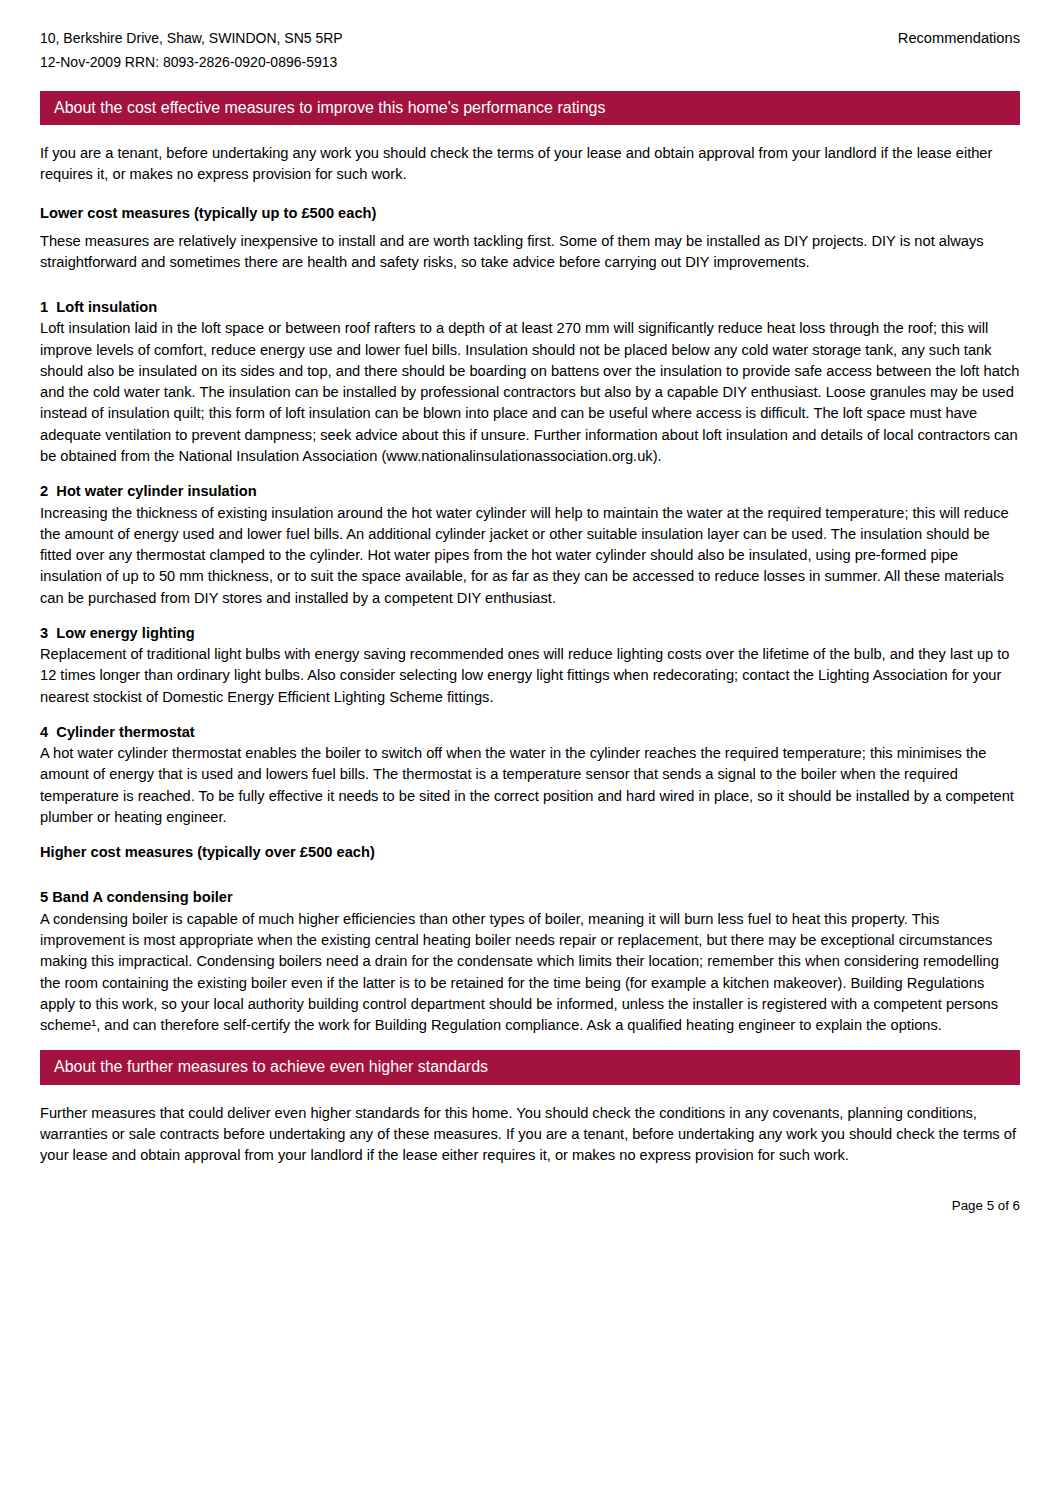10, Berkshire Drive, Shaw, SWINDON, SN5 5RP
12-Nov-2009 RRN: 8093-2826-0920-0896-5913
Recommendations
About the cost effective measures to improve this home's performance ratings
If you are a tenant, before undertaking any work you should check the terms of your lease and obtain approval from your landlord if the lease either requires it, or makes no express provision for such work.
Lower cost measures (typically up to £500 each)
These measures are relatively inexpensive to install and are worth tackling first. Some of them may be installed as DIY projects. DIY is not always straightforward and sometimes there are health and safety risks, so take advice before carrying out DIY improvements.
1 Loft insulation
Loft insulation laid in the loft space or between roof rafters to a depth of at least 270 mm will significantly reduce heat loss through the roof; this will improve levels of comfort, reduce energy use and lower fuel bills. Insulation should not be placed below any cold water storage tank, any such tank should also be insulated on its sides and top, and there should be boarding on battens over the insulation to provide safe access between the loft hatch and the cold water tank. The insulation can be installed by professional contractors but also by a capable DIY enthusiast. Loose granules may be used instead of insulation quilt; this form of loft insulation can be blown into place and can be useful where access is difficult. The loft space must have adequate ventilation to prevent dampness; seek advice about this if unsure. Further information about loft insulation and details of local contractors can be obtained from the National Insulation Association (www.nationalinsulationassociation.org.uk).
2 Hot water cylinder insulation
Increasing the thickness of existing insulation around the hot water cylinder will help to maintain the water at the required temperature; this will reduce the amount of energy used and lower fuel bills. An additional cylinder jacket or other suitable insulation layer can be used. The insulation should be fitted over any thermostat clamped to the cylinder. Hot water pipes from the hot water cylinder should also be insulated, using pre-formed pipe insulation of up to 50 mm thickness, or to suit the space available, for as far as they can be accessed to reduce losses in summer. All these materials can be purchased from DIY stores and installed by a competent DIY enthusiast.
3 Low energy lighting
Replacement of traditional light bulbs with energy saving recommended ones will reduce lighting costs over the lifetime of the bulb, and they last up to 12 times longer than ordinary light bulbs. Also consider selecting low energy light fittings when redecorating; contact the Lighting Association for your nearest stockist of Domestic Energy Efficient Lighting Scheme fittings.
4 Cylinder thermostat
A hot water cylinder thermostat enables the boiler to switch off when the water in the cylinder reaches the required temperature; this minimises the amount of energy that is used and lowers fuel bills. The thermostat is a temperature sensor that sends a signal to the boiler when the required temperature is reached. To be fully effective it needs to be sited in the correct position and hard wired in place, so it should be installed by a competent plumber or heating engineer.
Higher cost measures (typically over £500 each)
5 Band A condensing boiler
A condensing boiler is capable of much higher efficiencies than other types of boiler, meaning it will burn less fuel to heat this property. This improvement is most appropriate when the existing central heating boiler needs repair or replacement, but there may be exceptional circumstances making this impractical. Condensing boilers need a drain for the condensate which limits their location; remember this when considering remodelling the room containing the existing boiler even if the latter is to be retained for the time being (for example a kitchen makeover). Building Regulations apply to this work, so your local authority building control department should be informed, unless the installer is registered with a competent persons scheme¹, and can therefore self-certify the work for Building Regulation compliance. Ask a qualified heating engineer to explain the options.
About the further measures to achieve even higher standards
Further measures that could deliver even higher standards for this home. You should check the conditions in any covenants, planning conditions, warranties or sale contracts before undertaking any of these measures. If you are a tenant, before undertaking any work you should check the terms of your lease and obtain approval from your landlord if the lease either requires it, or makes no express provision for such work.
Page 5 of 6